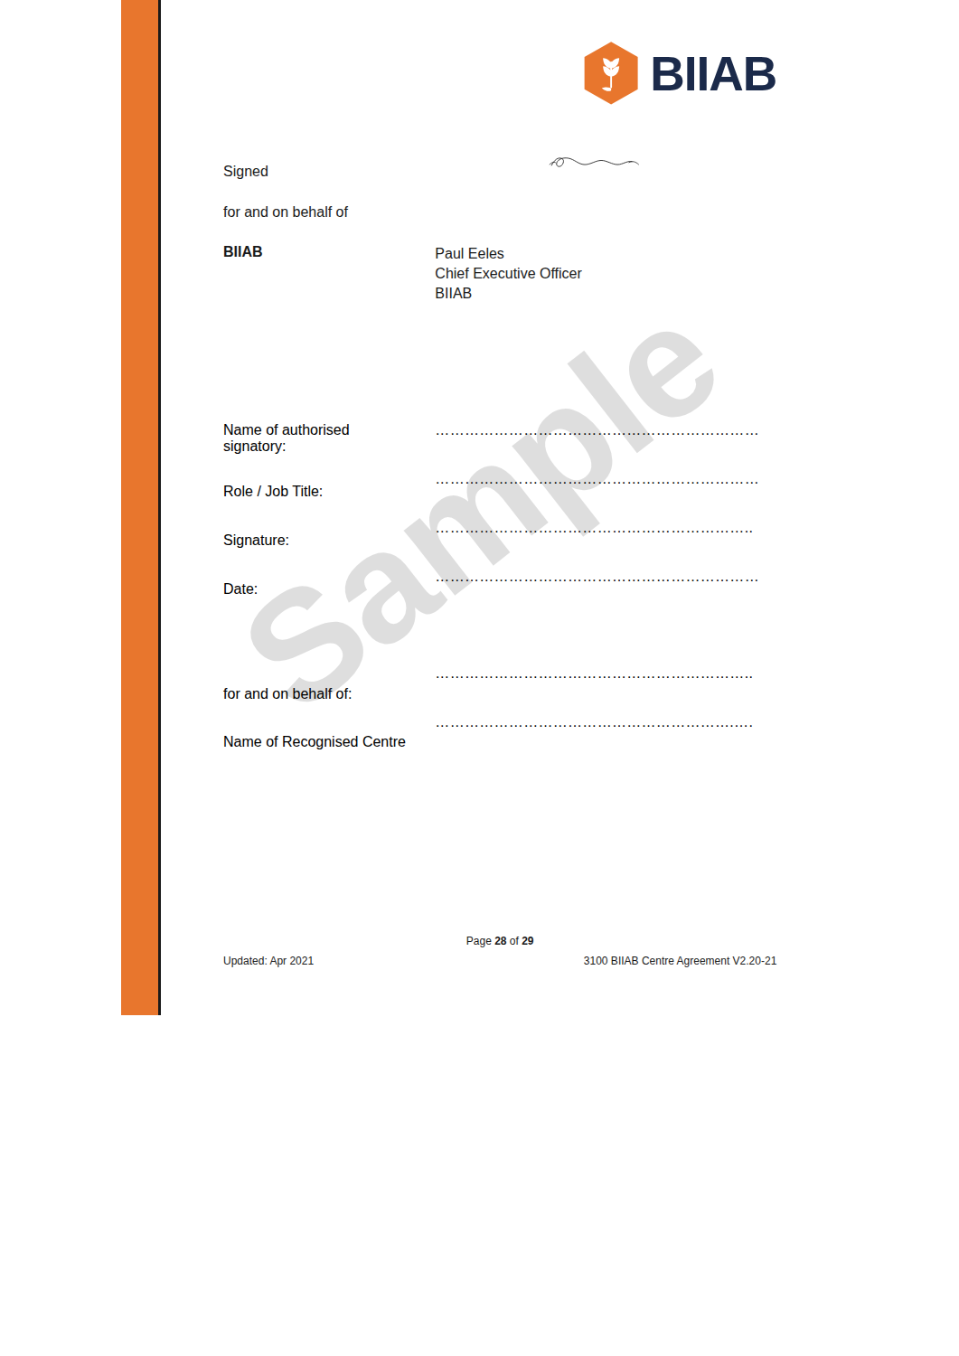BIIAB
Signed
for and on behalf of
BIIAB
Paul Eeles
Chief Executive Officer
BIIAB
Name of authorised
signatory:
Role / Job Title:
Signature:
Date:
…………………………………………………………
…………………………………………………………
………………………………………………………..
…………………………………………………………
for and on behalf of:
Name of Recognised Centre
………………………………………………………..
…………………………………………………….….
Sample
Page 28 of 29
Updated: Apr 2021
3100 BIIAB Centre Agreement V2.20-21